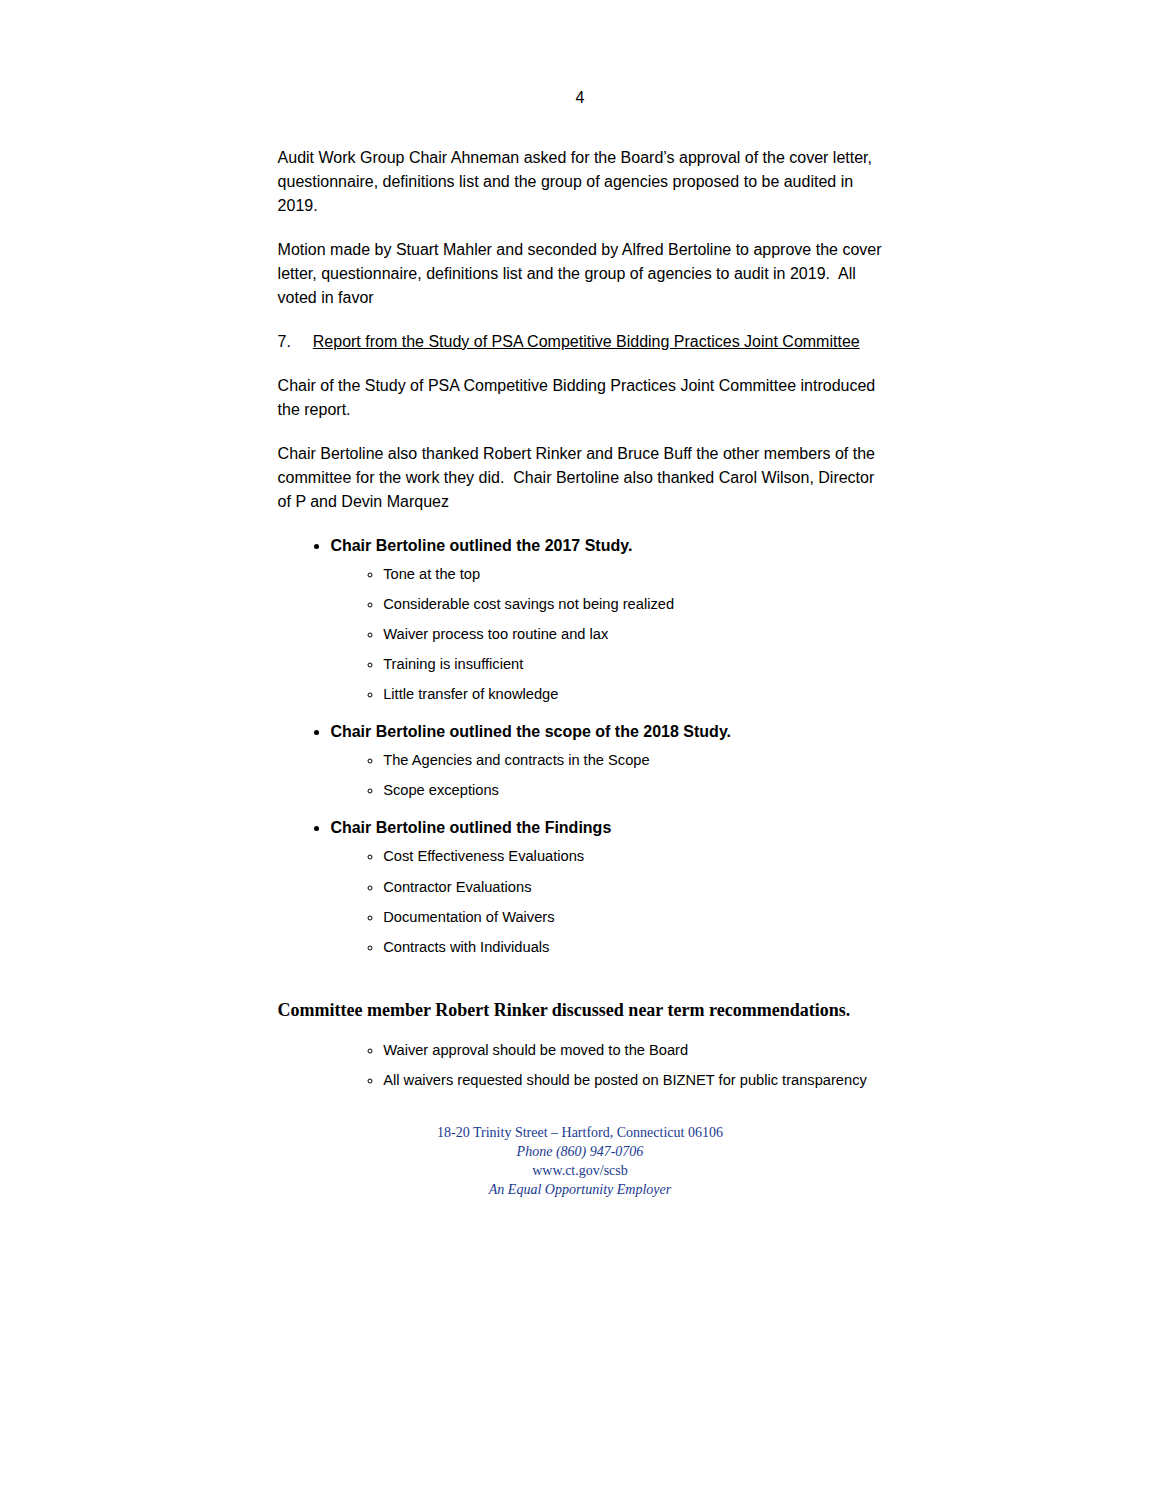4
Audit Work Group Chair Ahneman asked for the Board’s approval of the cover letter, questionnaire, definitions list and the group of agencies proposed to be audited in 2019.
Motion made by Stuart Mahler and seconded by Alfred Bertoline to approve the cover letter, questionnaire, definitions list and the group of agencies to audit in 2019. All voted in favor
7. Report from the Study of PSA Competitive Bidding Practices Joint Committee
Chair of the Study of PSA Competitive Bidding Practices Joint Committee introduced the report.
Chair Bertoline also thanked Robert Rinker and Bruce Buff the other members of the committee for the work they did. Chair Bertoline also thanked Carol Wilson, Director of P and Devin Marquez
Chair Bertoline outlined the 2017 Study.
Tone at the top
Considerable cost savings not being realized
Waiver process too routine and lax
Training is insufficient
Little transfer of knowledge
Chair Bertoline outlined the scope of the 2018 Study.
The Agencies and contracts in the Scope
Scope exceptions
Chair Bertoline outlined the Findings
Cost Effectiveness Evaluations
Contractor Evaluations
Documentation of Waivers
Contracts with Individuals
Committee member Robert Rinker discussed near term recommendations.
Waiver approval should be moved to the Board
All waivers requested should be posted on BIZNET for public transparency
18-20 Trinity Street – Hartford, Connecticut 06106
Phone (860) 947-0706
www.ct.gov/scsb
An Equal Opportunity Employer